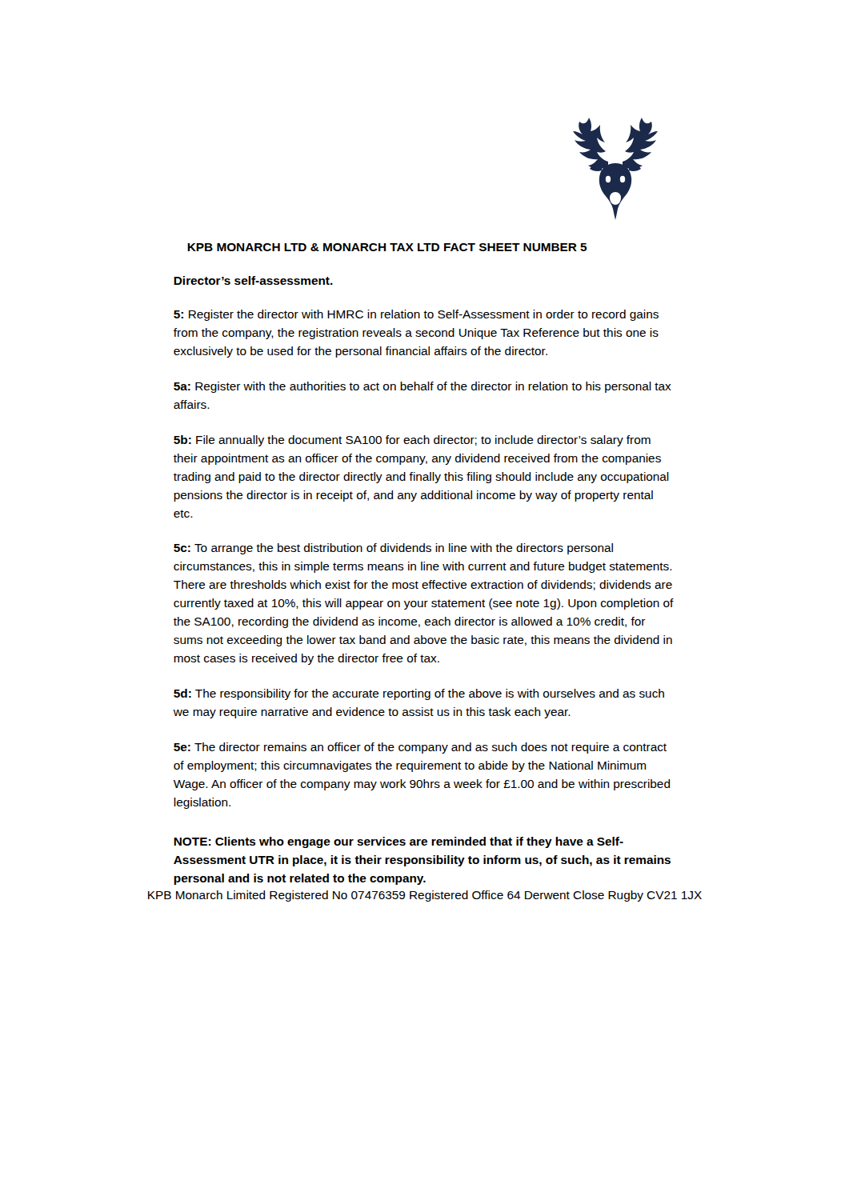KPB MONARCH LTD & MONARCH TAX LTD FACT SHEET NUMBER 5
Director’s self-assessment.
5: Register the director with HMRC in relation to Self-Assessment in order to record gains from the company, the registration reveals a second Unique Tax Reference but this one is exclusively to be used for the personal financial affairs of the director.
5a: Register with the authorities to act on behalf of the director in relation to his personal tax affairs.
5b: File annually the document SA100 for each director; to include director’s salary from their appointment as an officer of the company, any dividend received from the companies trading and paid to the director directly and finally this filing should include any occupational pensions the director is in receipt of, and any additional income by way of property rental etc.
5c: To arrange the best distribution of dividends in line with the directors personal circumstances, this in simple terms means in line with current and future budget statements. There are thresholds which exist for the most effective extraction of dividends; dividends are currently taxed at 10%, this will appear on your statement (see note 1g). Upon completion of the SA100, recording the dividend as income, each director is allowed a 10% credit, for sums not exceeding the lower tax band and above the basic rate, this means the dividend in most cases is received by the director free of tax.
5d: The responsibility for the accurate reporting of the above is with ourselves and as such we may require narrative and evidence to assist us in this task each year.
5e: The director remains an officer of the company and as such does not require a contract of employment; this circumnavigates the requirement to abide by the National Minimum Wage. An officer of the company may work 90hrs a week for £1.00 and be within prescribed legislation.
NOTE: Clients who engage our services are reminded that if they have a Self-Assessment UTR in place, it is their responsibility to inform us, of such, as it remains personal and is not related to the company.
KPB Monarch Limited Registered No 07476359 Registered Office 64 Derwent Close Rugby CV21 1JX